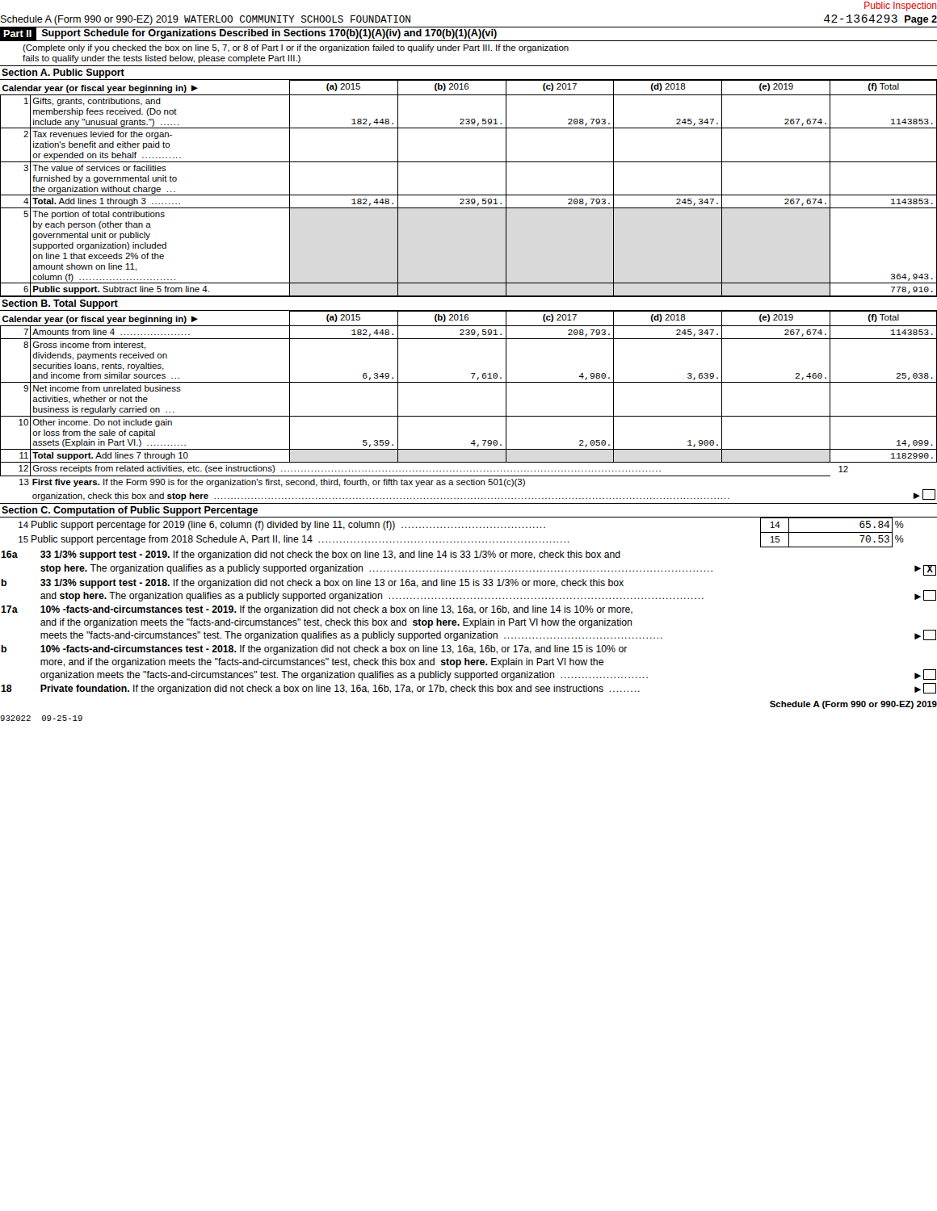Public Inspection
Schedule A (Form 990 or 990-EZ) 2019 WATERLOO COMMUNITY SCHOOLS FOUNDATION
42-1364293 Page 2
Part II
Support Schedule for Organizations Described in Sections 170(b)(1)(A)(iv) and 170(b)(1)(A)(vi)
(Complete only if you checked the box on line 5, 7, or 8 of Part I or if the organization failed to qualify under Part III. If the organization
fails to qualify under the tests listed below, please complete Part III.)
Section A. Public Support
| Calendar year (or fiscal year beginning in) ► | (a) 2015 | (b) 2016 | (c) 2017 | (d) 2018 | (e) 2019 | (f) Total |
| 1 | Gifts, grants, contributions, and membership fees received. (Do not include any "unusual grants.") ...... | 182,448. | 239,591. | 208,793. | 245,347. | 267,674. | 1143853. |
| 2 | Tax revenues levied for the organ- ization's benefit and either paid to or expended on its behalf ............ | | | | | | |
| 3 | The value of services or facilities furnished by a governmental unit to the organization without charge ... | | | | | | |
| 4 | Total. Add lines 1 through 3 ......... | 182,448. | 239,591. | 208,793. | 245,347. | 267,674. | 1143853. |
| 5 | The portion of total contributions by each person (other than a governmental unit or publicly supported organization) included on line 1 that exceeds 2% of the amount shown on line 11, column (f) ............................. | | | | | | 364,943. |
| 6 | Public support. Subtract line 5 from line 4. | | | | | | 778,910. |
Section B. Total Support
| Calendar year (or fiscal year beginning in) ► | (a) 2015 | (b) 2016 | (c) 2017 | (d) 2018 | (e) 2019 | (f) Total |
| 7 | Amounts from line 4 ..................... | 182,448. | 239,591. | 208,793. | 245,347. | 267,674. | 1143853. |
| 8 | Gross income from interest, dividends, payments received on securities loans, rents, royalties, and income from similar sources ... | 6,349. | 7,610. | 4,980. | 3,639. | 2,460. | 25,038. |
| 9 | Net income from unrelated business activities, whether or not the business is regularly carried on ... | | | | | | |
| 10 | Other income. Do not include gain or loss from the sale of capital assets (Explain in Part VI.) ............ | 5,359. | 4,790. | 2,050. | 1,900. | | 14,099. |
| 11 | Total support. Add lines 7 through 10 | | | | | | 1182990. |
| 12 | Gross receipts from related activities, etc. (see instructions) ................................................................................................................. | / 12 / / |
| 13 | First five years. If the Form 990 is for the organization's first, second, third, fourth, or fifth tax year as a section 501(c)(3) |
| | organization, check this box and stop here ......................................................................................................................................................... ► |
Section C. Computation of Public Support Percentage
| 14 | Public support percentage for 2019 (line 6, column (f) divided by line 11, column (f)) ......................................... | 14 | 65.84 | % |
| 15 | Public support percentage from 2018 Schedule A, Part II, line 14 ....................................................................... | 15 | 70.53 | % |
| 16a | 33 1/3% support test - 2019. If the organization did not check the box on line 13, and line 14 is 33 1/3% or more, check this box and | |
| | stop here. The organization qualifies as a publicly supported organization ................................................................................................. | ► X |
| b | 33 1/3% support test - 2018. If the organization did not check a box on line 13 or 16a, and line 15 is 33 1/3% or more, check this box | |
| | and stop here. The organization qualifies as a publicly supported organization ......................................................................................... | ► |
| 17a | 10% -facts-and-circumstances test - 2019. If the organization did not check a box on line 13, 16a, or 16b, and line 14 is 10% or more, | |
| | and if the organization meets the "facts-and-circumstances" test, check this box and stop here. Explain in Part VI how the organization | |
| | meets the "facts-and-circumstances" test. The organization qualifies as a publicly supported organization ............................................. | ► |
| b | 10% -facts-and-circumstances test - 2018. If the organization did not check a box on line 13, 16a, 16b, or 17a, and line 15 is 10% or | |
| | more, and if the organization meets the "facts-and-circumstances" test, check this box and stop here. Explain in Part VI how the | |
| | organization meets the "facts-and-circumstances" test. The organization qualifies as a publicly supported organization ......................... | ► |
| 18 | Private foundation. If the organization did not check a box on line 13, 16a, 16b, 17a, or 17b, check this box and see instructions ......... | ► |
Schedule A (Form 990 or 990-EZ) 2019
932022 09-25-19